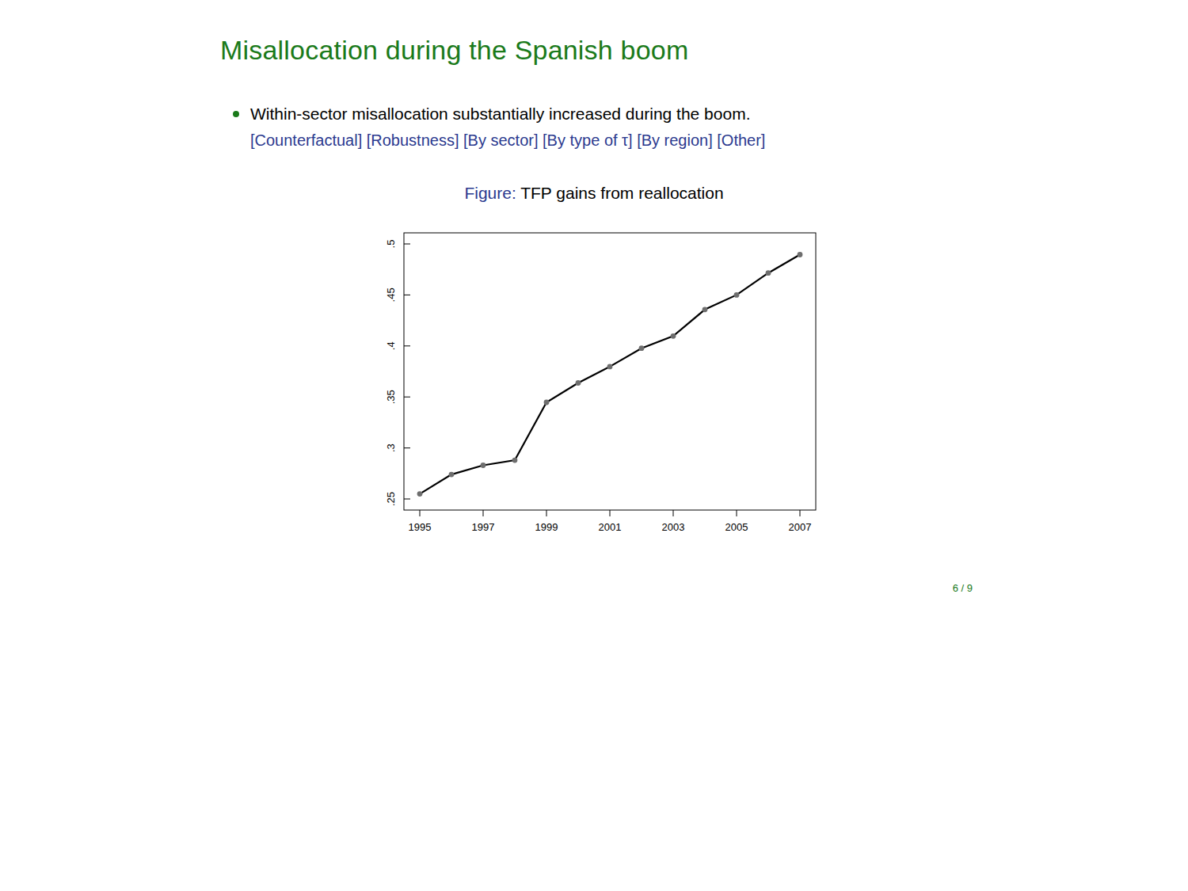Misallocation during the Spanish boom
Within-sector misallocation substantially increased during the boom. [Counterfactual] [Robustness] [By sector] [By type of τ] [By region] [Other]
Figure: TFP gains from reallocation
y scale: .25 -> y=356 ; .5 -> y=34 (322 px for 0.25) .25 .3 .35 .4 .45 .5 1995 1997 1999 2001 2003 2005 2007
6 / 9